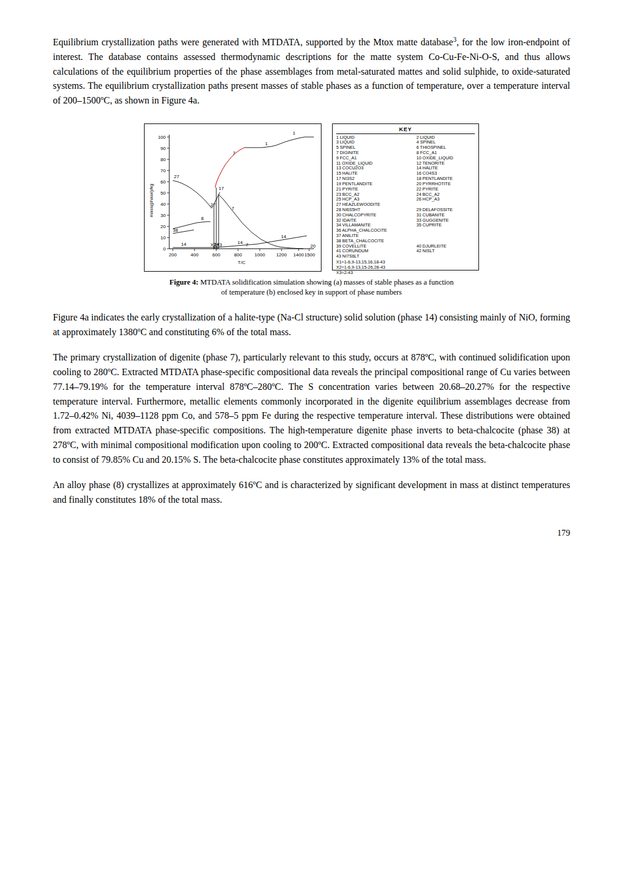Equilibrium crystallization paths were generated with MTDATA, supported by the Mtox matte database3, for the low iron-endpoint of interest. The database contains assessed thermodynamic descriptions for the matte system Co-Cu-Fe-Ni-O-S, and thus allows calculations of the equilibrium properties of the phase assemblages from metal-saturated mattes and solid sulphide, to oxide-saturated systems. The equilibrium crystallization paths present masses of stable phases as a function of temperature, over a temperature interval of 200–1500ºC, as shown in Figure 4a.
100 90 80 70 60 50 40 30 20 10 0 mass(phase)/kg 200 400 600 800 1000 1200 1400 1500 T/C 1 1 7 27 27 17 7 7 8 38 14 14 14 14 X2 X1 X3 20
KEY
| 1 LIQUID | 2 LIQUID |
| 3 LIQUID | 4 SPINEL |
| 5 SPINEL | 6 THIOSPINEL |
| 7 DIGINITE | 8 FCC_A1 |
| 9 FCC_A1 | 10 OXIDE_LIQUID |
| 11 OXIDE_LIQUID | 12 TENORITE |
| 13 COCU2O3 | 14 HALITE |
| 15 HALITE | 16 CO4S3 |
| 17 NI3S2 | 18 PENTLANDITE |
| 19 PENTLANDITE | 20 PYRRHOTITE |
| 21 PYRITE | 22 PYRITE |
| 23 BCC_A2 | 24 BCC_A2 |
| 25 HCP_A3 | 26 HCP_A3 |
| 27 HEAZLEWOODITE | |
| 28 NI6S5HT | 29 DELAFOSSITE |
| 30 CHALCOPYRITE | 31 CUBANITE |
| 32 IDAITE | 33 GUGGENITE |
| 34 VILLAMANITE | 35 CUPRITE |
| 36 ALPHA_CHALCOCITE | |
| 37 ANILITE | |
| 38 BETA_CHALCOCITE | |
| 39 COVELLITE | 40 DJURLEITE |
| 41 CORUNDUM | 42 NISLT |
| 43 NI7S6LT | |
| X1=1-6,9-13,15,16,18-43 |
| X2=1-6,9-13,15-26,28-43 |
| X3=2-43 |
Figure 4: MTDATA solidification simulation showing (a) masses of stable phases as a function of temperature (b) enclosed key in support of phase numbers
Figure 4a indicates the early crystallization of a halite-type (Na-Cl structure) solid solution (phase 14) consisting mainly of NiO, forming at approximately 1380ºC and constituting 6% of the total mass.
The primary crystallization of digenite (phase 7), particularly relevant to this study, occurs at 878ºC, with continued solidification upon cooling to 280ºC. Extracted MTDATA phase-specific compositional data reveals the principal compositional range of Cu varies between 77.14–79.19% for the temperature interval 878ºC–280ºC. The S concentration varies between 20.68–20.27% for the respective temperature interval. Furthermore, metallic elements commonly incorporated in the digenite equilibrium assemblages decrease from 1.72–0.42% Ni, 4039–1128 ppm Co, and 578–5 ppm Fe during the respective temperature interval. These distributions were obtained from extracted MTDATA phase-specific compositions. The high-temperature digenite phase inverts to beta-chalcocite (phase 38) at 278ºC, with minimal compositional modification upon cooling to 200ºC. Extracted compositional data reveals the beta-chalcocite phase to consist of 79.85% Cu and 20.15% S. The beta-chalcocite phase constitutes approximately 13% of the total mass.
An alloy phase (8) crystallizes at approximately 616ºC and is characterized by significant development in mass at distinct temperatures and finally constitutes 18% of the total mass.
179